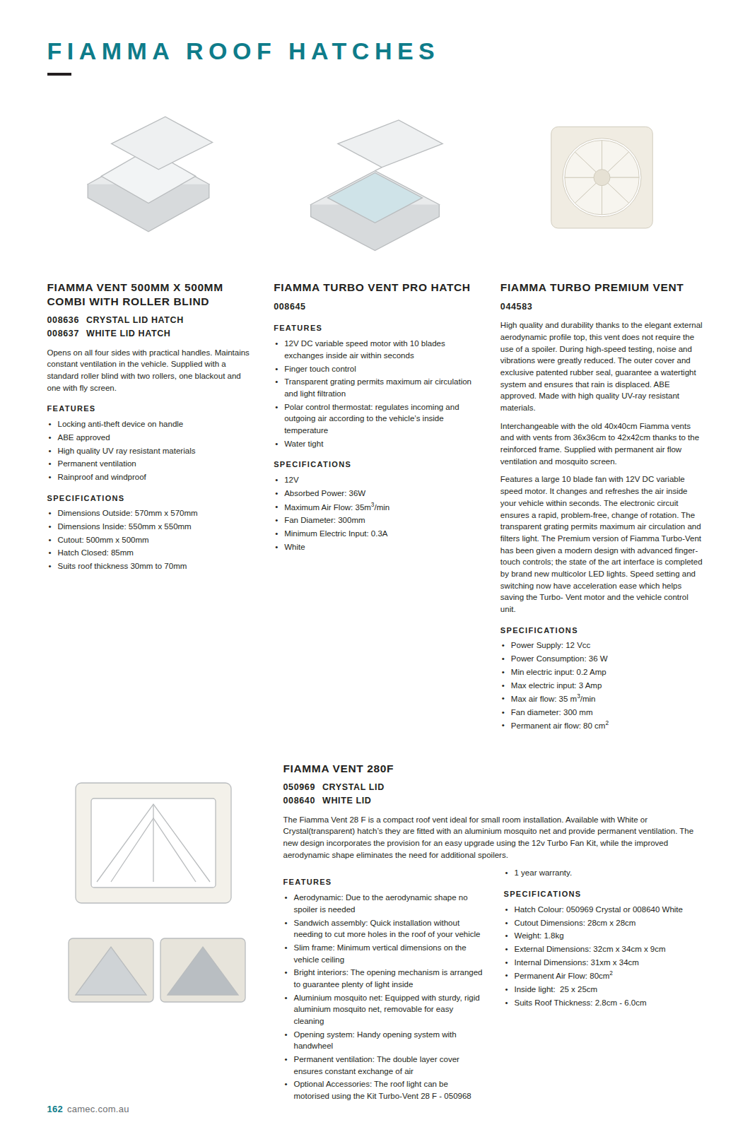Fiamma Roof Hatches
Fiamma Vent 500mm x 500mm Combi with Roller Blind
008636 Crystal Lid Hatch
008637 White Lid Hatch
Opens on all four sides with practical handles. Maintains constant ventilation in the vehicle. Supplied with a standard roller blind with two rollers, one blackout and one with fly screen.
Features
Locking anti-theft device on handle
ABE approved
High quality UV ray resistant materials
Permanent ventilation
Rainproof and windproof
Specifications
Dimensions Outside: 570mm x 570mm
Dimensions Inside: 550mm x 550mm
Cutout: 500mm x 500mm
Hatch Closed: 85mm
Suits roof thickness 30mm to 70mm
Fiamma Turbo Vent Pro Hatch
008645
Features
12V DC variable speed motor with 10 blades exchanges inside air within seconds
Finger touch control
Transparent grating permits maximum air circulation and light filtration
Polar control thermostat: regulates incoming and outgoing air according to the vehicle’s inside temperature
Water tight
Specifications
12V
Absorbed Power: 36W
Maximum Air Flow: 35m3/min
Fan Diameter: 300mm
Minimum Electric Input: 0.3A
White
Fiamma Turbo Premium Vent
044583
High quality and durability thanks to the elegant external aerodynamic profile top, this vent does not require the use of a spoiler. During high-speed testing, noise and vibrations were greatly reduced. The outer cover and exclusive patented rubber seal, guarantee a watertight system and ensures that rain is displaced. ABE approved. Made with high quality UV-ray resistant materials.
Interchangeable with the old 40x40cm Fiamma vents and with vents from 36x36cm to 42x42cm thanks to the reinforced frame. Supplied with permanent air flow ventilation and mosquito screen.
Features a large 10 blade fan with 12V DC variable speed motor. It changes and refreshes the air inside your vehicle within seconds. The electronic circuit ensures a rapid, problem-free, change of rotation. The transparent grating permits maximum air circulation and filters light. The Premium version of Fiamma Turbo-Vent has been given a modern design with advanced finger-touch controls; the state of the art interface is completed by brand new multicolor LED lights. Speed setting and switching now have acceleration ease which helps saving the Turbo- Vent motor and the vehicle control unit.
Specifications
Power Supply: 12 Vcc
Power Consumption: 36 W
Min electric input: 0.2 Amp
Max electric input: 3 Amp
Max air flow: 35 m3/min
Fan diameter: 300 mm
Permanent air flow: 80 cm2
Fiamma Vent 280F
050969 Crystal Lid
008640 White Lid
The Fiamma Vent 28 F is a compact roof vent ideal for small room installation. Available with White or Crystal(transparent) hatch’s they are fitted with an aluminium mosquito net and provide permanent ventilation. The new design incorporates the provision for an easy upgrade using the 12v Turbo Fan Kit, while the improved aerodynamic shape eliminates the need for additional spoilers.
Features
Aerodynamic: Due to the aerodynamic shape no spoiler is needed
Sandwich assembly: Quick installation without needing to cut more holes in the roof of your vehicle
Slim frame: Minimum vertical dimensions on the vehicle ceiling
Bright interiors: The opening mechanism is arranged to guarantee plenty of light inside
Aluminium mosquito net: Equipped with sturdy, rigid aluminium mosquito net, removable for easy cleaning
Opening system: Handy opening system with handwheel
Permanent ventilation: The double layer cover ensures constant exchange of air
Optional Accessories: The roof light can be motorised using the Kit Turbo-Vent 28 F - 050968
1 year warranty.
Specifications
Hatch Colour: 050969 Crystal or 008640 White
Cutout Dimensions: 28cm x 28cm
Weight: 1.8kg
External Dimensions: 32cm x 34cm x 9cm
Internal Dimensions: 31xm x 34cm
Permanent Air Flow: 80cm2
Inside light: 25 x 25cm
Suits Roof Thickness: 2.8cm - 6.0cm
162camec.com.au